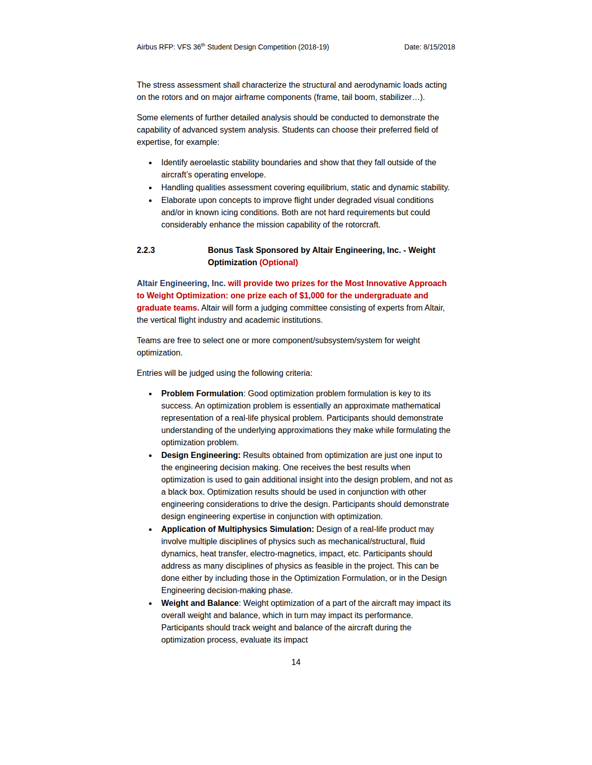Airbus RFP: VFS 36th Student Design Competition (2018-19) Date: 8/15/2018
The stress assessment shall characterize the structural and aerodynamic loads acting on the rotors and on major airframe components (frame, tail boom, stabilizer…).
Some elements of further detailed analysis should be conducted to demonstrate the capability of advanced system analysis. Students can choose their preferred field of expertise, for example:
Identify aeroelastic stability boundaries and show that they fall outside of the aircraft’s operating envelope.
Handling qualities assessment covering equilibrium, static and dynamic stability.
Elaborate upon concepts to improve flight under degraded visual conditions and/or in known icing conditions. Both are not hard requirements but could considerably enhance the mission capability of the rotorcraft.
2.2.3 Bonus Task Sponsored by Altair Engineering, Inc. - Weight Optimization (Optional)
Altair Engineering, Inc. will provide two prizes for the Most Innovative Approach to Weight Optimization: one prize each of $1,000 for the undergraduate and graduate teams. Altair will form a judging committee consisting of experts from Altair, the vertical flight industry and academic institutions.
Teams are free to select one or more component/subsystem/system for weight optimization.
Entries will be judged using the following criteria:
Problem Formulation: Good optimization problem formulation is key to its success. An optimization problem is essentially an approximate mathematical representation of a real-life physical problem. Participants should demonstrate understanding of the underlying approximations they make while formulating the optimization problem.
Design Engineering: Results obtained from optimization are just one input to the engineering decision making. One receives the best results when optimization is used to gain additional insight into the design problem, and not as a black box. Optimization results should be used in conjunction with other engineering considerations to drive the design. Participants should demonstrate design engineering expertise in conjunction with optimization.
Application of Multiphysics Simulation: Design of a real-life product may involve multiple disciplines of physics such as mechanical/structural, fluid dynamics, heat transfer, electro-magnetics, impact, etc. Participants should address as many disciplines of physics as feasible in the project. This can be done either by including those in the Optimization Formulation, or in the Design Engineering decision-making phase.
Weight and Balance: Weight optimization of a part of the aircraft may impact its overall weight and balance, which in turn may impact its performance. Participants should track weight and balance of the aircraft during the optimization process, evaluate its impact
14